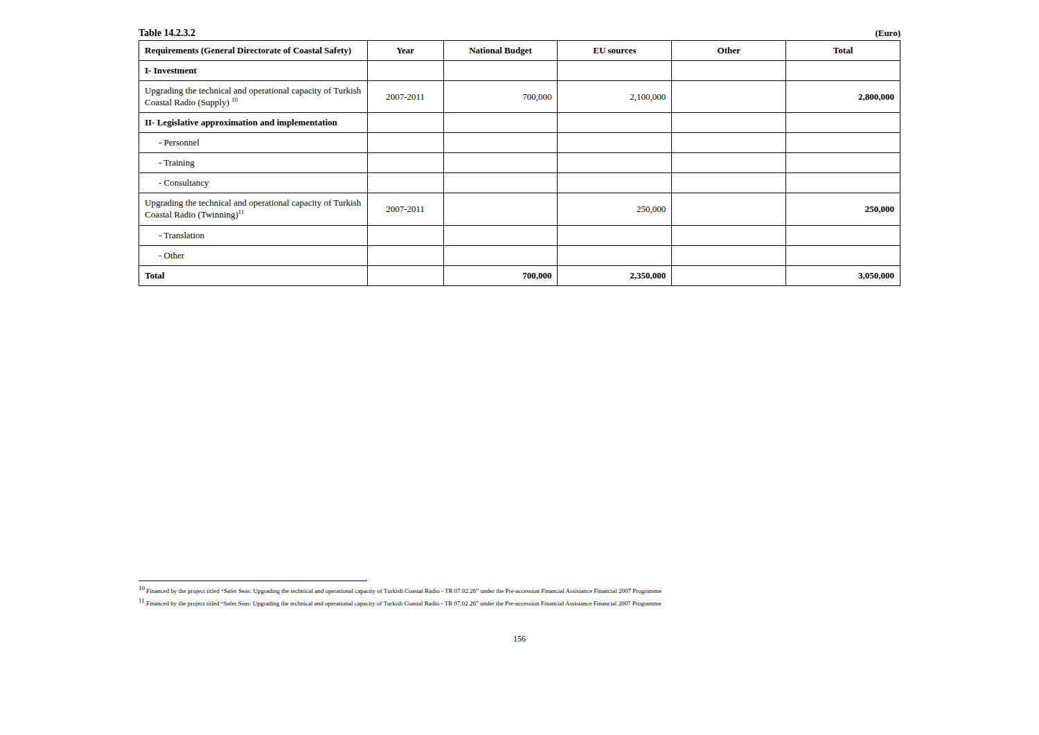Table 14.2.3.2 (Euro)
| Requirements (General Directorate of Coastal Safety) | Year | National Budget | EU sources | Other | Total |
| --- | --- | --- | --- | --- | --- |
| I- Investment | | | | | |
| Upgrading the technical and operational capacity of Turkish Coastal Radio (Supply) 10 | 2007-2011 | 700,000 | 2,100,000 | | 2,800,000 |
| II- Legislative approximation and implementation | | | | | |
| - Personnel | | | | | |
| - Training | | | | | |
| - Consultancy | | | | | |
| Upgrading the technical and operational capacity of Turkish Coastal Radio (Twinning) 11 | 2007-2011 | | 250,000 | | 250,000 |
| - Translation | | | | | |
| - Other | | | | | |
| Total | | 700,000 | 2,350,000 | | 3,050,000 |
10 Financed by the project titled “Safer Seas: Upgrading the technical and operational capacity of Turkish Coastal Radio - TR 07.02.26” under the Pre-accession Financial Assistance Financial 2007 Programme
11 Financed by the project titled “Safer Seas: Upgrading the technical and operational capacity of Turkish Coastal Radio - TR 07.02.26” under the Pre-accession Financial Assistance Financial 2007 Programme
156